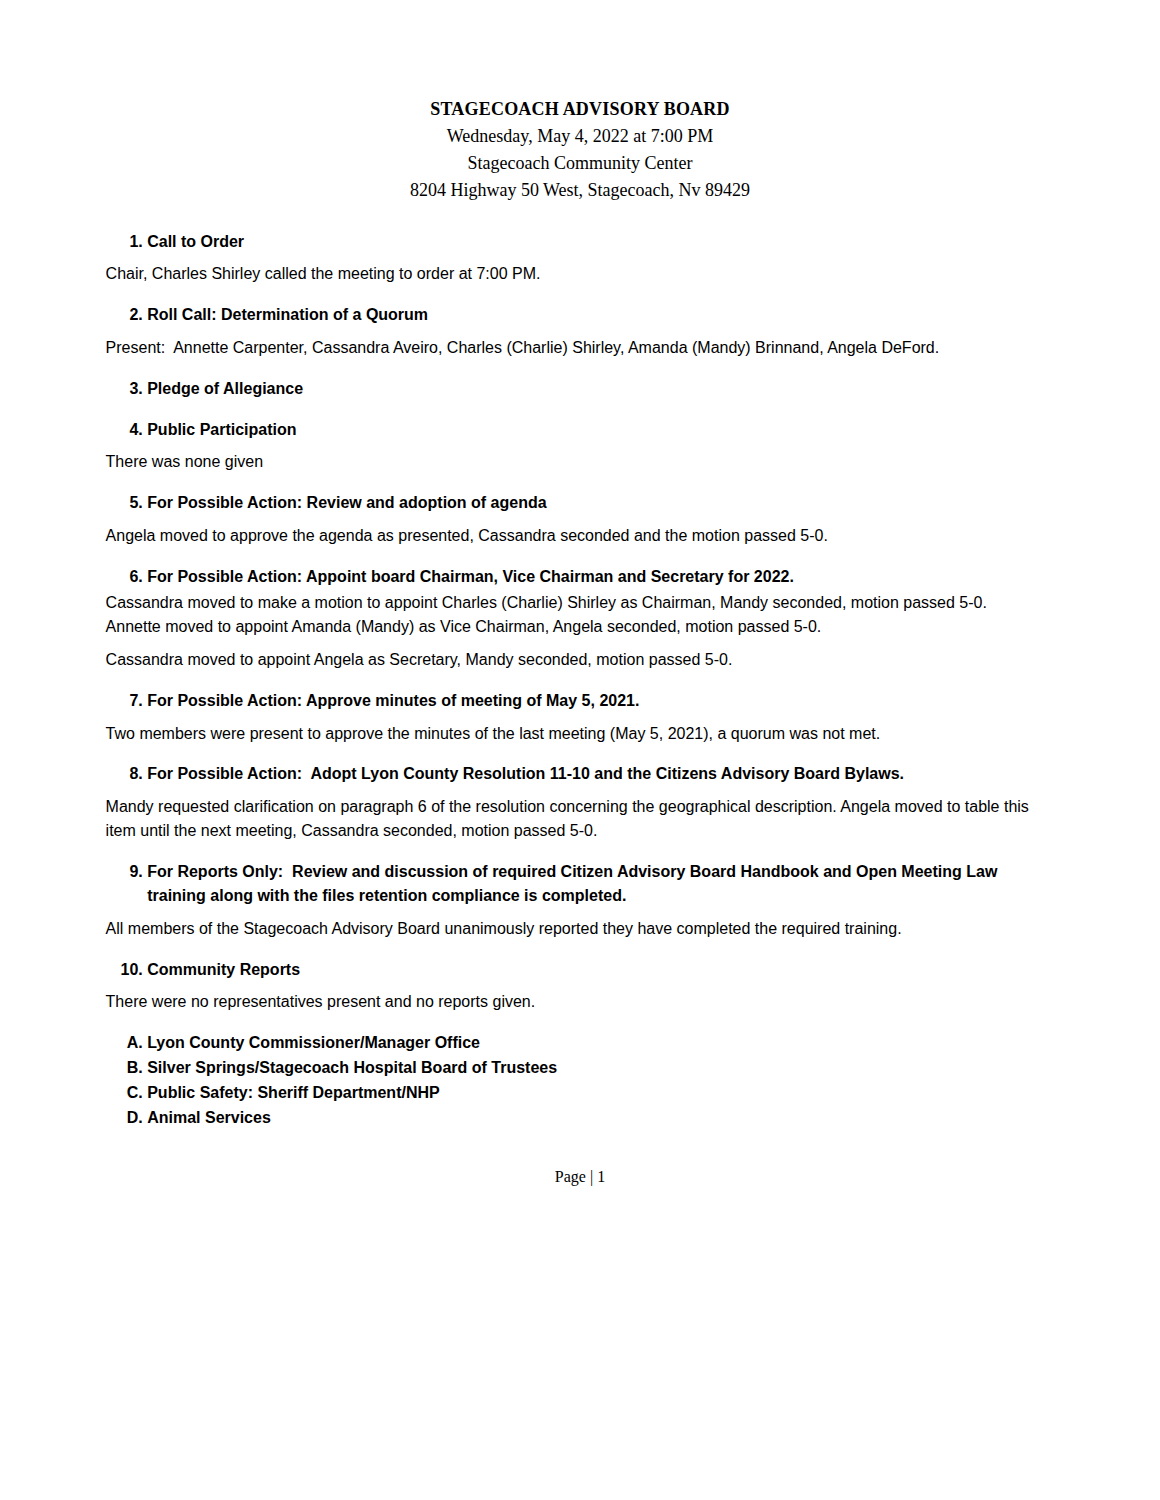STAGECOACH ADVISORY BOARD
Wednesday, May 4, 2022 at 7:00 PM
Stagecoach Community Center
8204 Highway 50 West, Stagecoach, Nv 89429
Call to Order
Chair, Charles Shirley called the meeting to order at 7:00 PM.
Roll Call: Determination of a Quorum
Present: Annette Carpenter, Cassandra Aveiro, Charles (Charlie) Shirley, Amanda (Mandy) Brinnand, Angela DeFord.
Pledge of Allegiance
Public Participation
There was none given
For Possible Action: Review and adoption of agenda
Angela moved to approve the agenda as presented, Cassandra seconded and the motion passed 5-0.
For Possible Action: Appoint board Chairman, Vice Chairman and Secretary for 2022.
Cassandra moved to make a motion to appoint Charles (Charlie) Shirley as Chairman, Mandy seconded, motion passed 5-0.
Annette moved to appoint Amanda (Mandy) as Vice Chairman, Angela seconded, motion passed 5-0.
Cassandra moved to appoint Angela as Secretary, Mandy seconded, motion passed 5-0.
For Possible Action: Approve minutes of meeting of May 5, 2021.
Two members were present to approve the minutes of the last meeting (May 5, 2021), a quorum was not met.
For Possible Action: Adopt Lyon County Resolution 11-10 and the Citizens Advisory Board Bylaws.
Mandy requested clarification on paragraph 6 of the resolution concerning the geographical description. Angela moved to table this item until the next meeting, Cassandra seconded, motion passed 5-0.
For Reports Only: Review and discussion of required Citizen Advisory Board Handbook and Open Meeting Law training along with the files retention compliance is completed.
All members of the Stagecoach Advisory Board unanimously reported they have completed the required training.
Community Reports
There were no representatives present and no reports given.
Lyon County Commissioner/Manager Office
Silver Springs/Stagecoach Hospital Board of Trustees
Public Safety: Sheriff Department/NHP
Animal Services
Page | 1